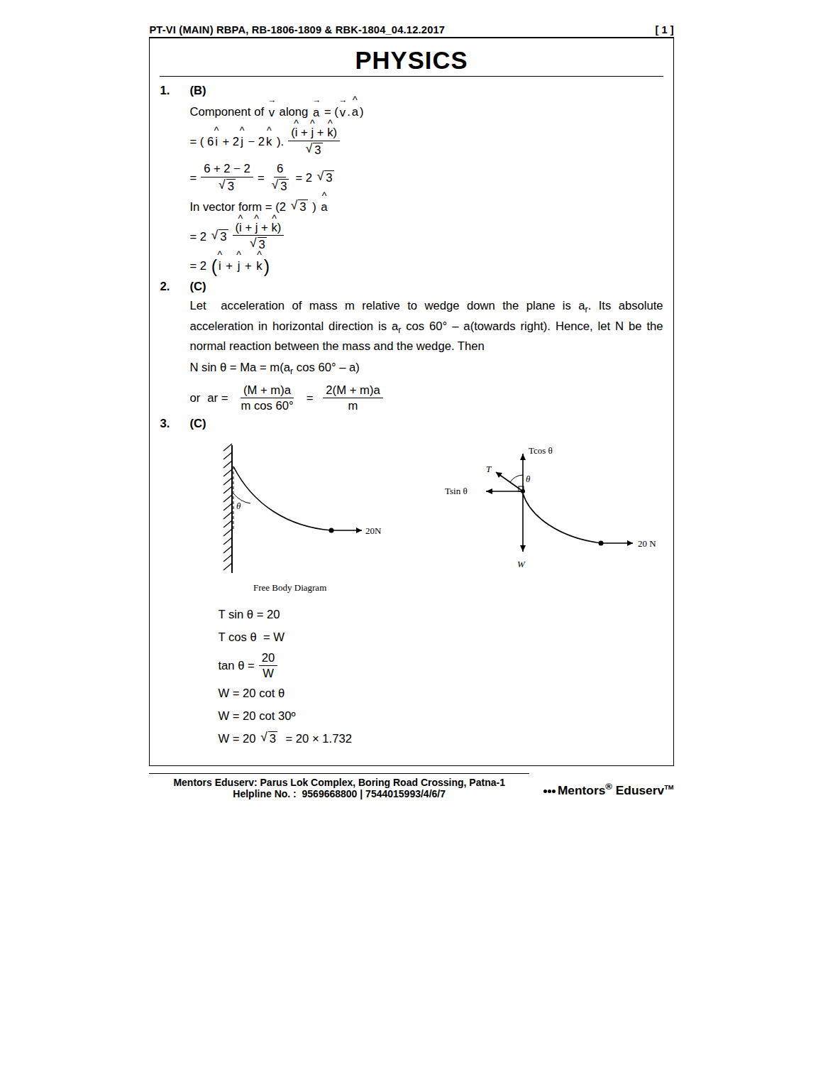PT-VI (MAIN) RBPA, RB-1806-1809 & RBK-1804_04.12.2017
[ 1 ]
PHYSICS
1.
(B)
Component of v along a = (v.a)
= ( 6i + 2j − 2k ). (i + j + k) √3
= 6 + 2 − 2 √3 = 6 √3 = 2 √3
In vector form = (2 √3 ) a
= 2 √3 (i + j + k) √3
= 2 (i + j + k)
2.
(C)
Let acceleration of mass m relative to wedge down the plane is ar. Its absolute acceleration in horizontal direction is ar cos 60° – a(towards right). Hence, let N be the normal reaction between the mass and the wedge. Then
N sin θ = Ma = m(ar cos 60° – a)
or ar = (M + m)a m cos 60° = 2(M + m)a m
3.
(C)
θ 20N Free Body Diagram T Tcos θ Tsin θ θ W 20 N
T sin θ = 20
T cos θ = W
tan θ = 20 W
W = 20 cot θ
W = 20 cot 30º
W = 20 √3 = 20 × 1.732
Mentors Eduserv: Parus Lok Complex, Boring Road Crossing, Patna-1
Helpline No. : 9569668800 | 7544015993/4/6/7
Mentors® EduservTM